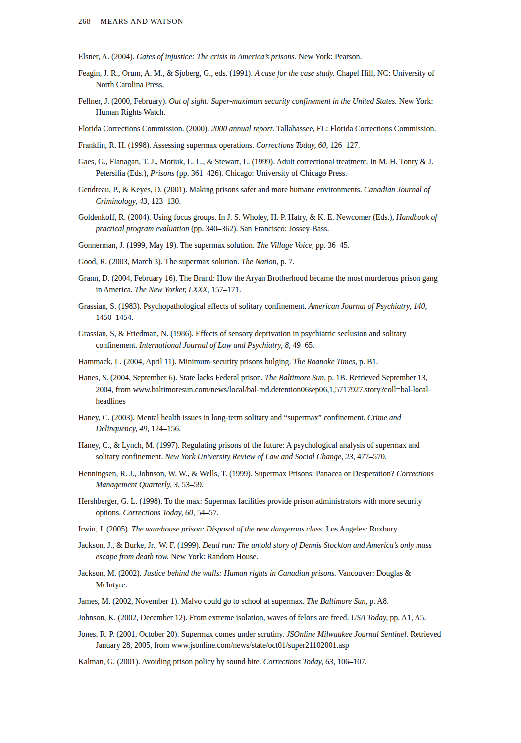268 Mears and Watson
Elsner, A. (2004). Gates of injustice: The crisis in America’s prisons. New York: Pearson.
Feagin, J. R., Orum, A. M., & Sjoberg, G., eds. (1991). A case for the case study. Chapel Hill, NC: University of North Carolina Press.
Fellner, J. (2000, February). Out of sight: Super-maximum security confinement in the United States. New York: Human Rights Watch.
Florida Corrections Commission. (2000). 2000 annual report. Tallahassee, FL: Florida Corrections Commission.
Franklin, R. H. (1998). Assessing supermax operations. Corrections Today, 60, 126–127.
Gaes, G., Flanagan, T. J., Motiuk, L. L., & Stewart, L. (1999). Adult correctional treatment. In M. H. Tonry & J. Petersilia (Eds.), Prisons (pp. 361–426). Chicago: University of Chicago Press.
Gendreau, P., & Keyes, D. (2001). Making prisons safer and more humane environments. Canadian Journal of Criminology, 43, 123–130.
Goldenkoff, R. (2004). Using focus groups. In J. S. Wholey, H. P. Hatry, & K. E. Newcomer (Eds.), Handbook of practical program evaluation (pp. 340–362). San Francisco: Jossey-Bass.
Gonnerman, J. (1999, May 19). The supermax solution. The Village Voice, pp. 36–45.
Good, R. (2003, March 3). The supermax solution. The Nation, p. 7.
Grann, D. (2004, February 16). The Brand: How the Aryan Brotherhood became the most murderous prison gang in America. The New Yorker, LXXX, 157–171.
Grassian, S. (1983). Psychopathological effects of solitary confinement. American Journal of Psychiatry, 140, 1450–1454.
Grassian, S, & Friedman, N. (1986). Effects of sensory deprivation in psychiatric seclusion and solitary confinement. International Journal of Law and Psychiatry, 8, 49–65.
Hammack, L. (2004, April 11). Minimum-security prisons bulging. The Roanoke Times, p. B1.
Hanes, S. (2004, September 6). State lacks Federal prison. The Baltimore Sun, p. 1B. Retrieved September 13, 2004, from www.baltimoresun.com/news/local/bal-md.detention06sep06,1,5717927.story?coll=bal-local-headlines
Haney, C. (2003). Mental health issues in long-term solitary and “supermax” confinement. Crime and Delinquency, 49, 124–156.
Haney, C., & Lynch, M. (1997). Regulating prisons of the future: A psychological analysis of supermax and solitary confinement. New York University Review of Law and Social Change, 23, 477–570.
Henningsen, R. J., Johnson, W. W., & Wells, T. (1999). Supermax Prisons: Panacea or Desperation? Corrections Management Quarterly, 3, 53–59.
Hershberger, G. L. (1998). To the max: Supermax facilities provide prison administrators with more security options. Corrections Today, 60, 54–57.
Irwin, J. (2005). The warehouse prison: Disposal of the new dangerous class. Los Angeles: Roxbury.
Jackson, J., & Burke, Jr., W. F. (1999). Dead run: The untold story of Dennis Stockton and America’s only mass escape from death row. New York: Random House.
Jackson, M. (2002). Justice behind the walls: Human rights in Canadian prisons. Vancouver: Douglas & McIntyre.
James, M. (2002, November 1). Malvo could go to school at supermax. The Baltimore Sun, p. A8.
Johnson, K. (2002, December 12). From extreme isolation, waves of felons are freed. USA Today, pp. A1, A5.
Jones, R. P. (2001, October 20). Supermax comes under scrutiny. JSOnline Milwaukee Journal Sentinel. Retrieved January 28, 2005, from www.jsonline.com/news/state/oct01/super21102001.asp
Kalman, G. (2001). Avoiding prison policy by sound bite. Corrections Today, 63, 106–107.